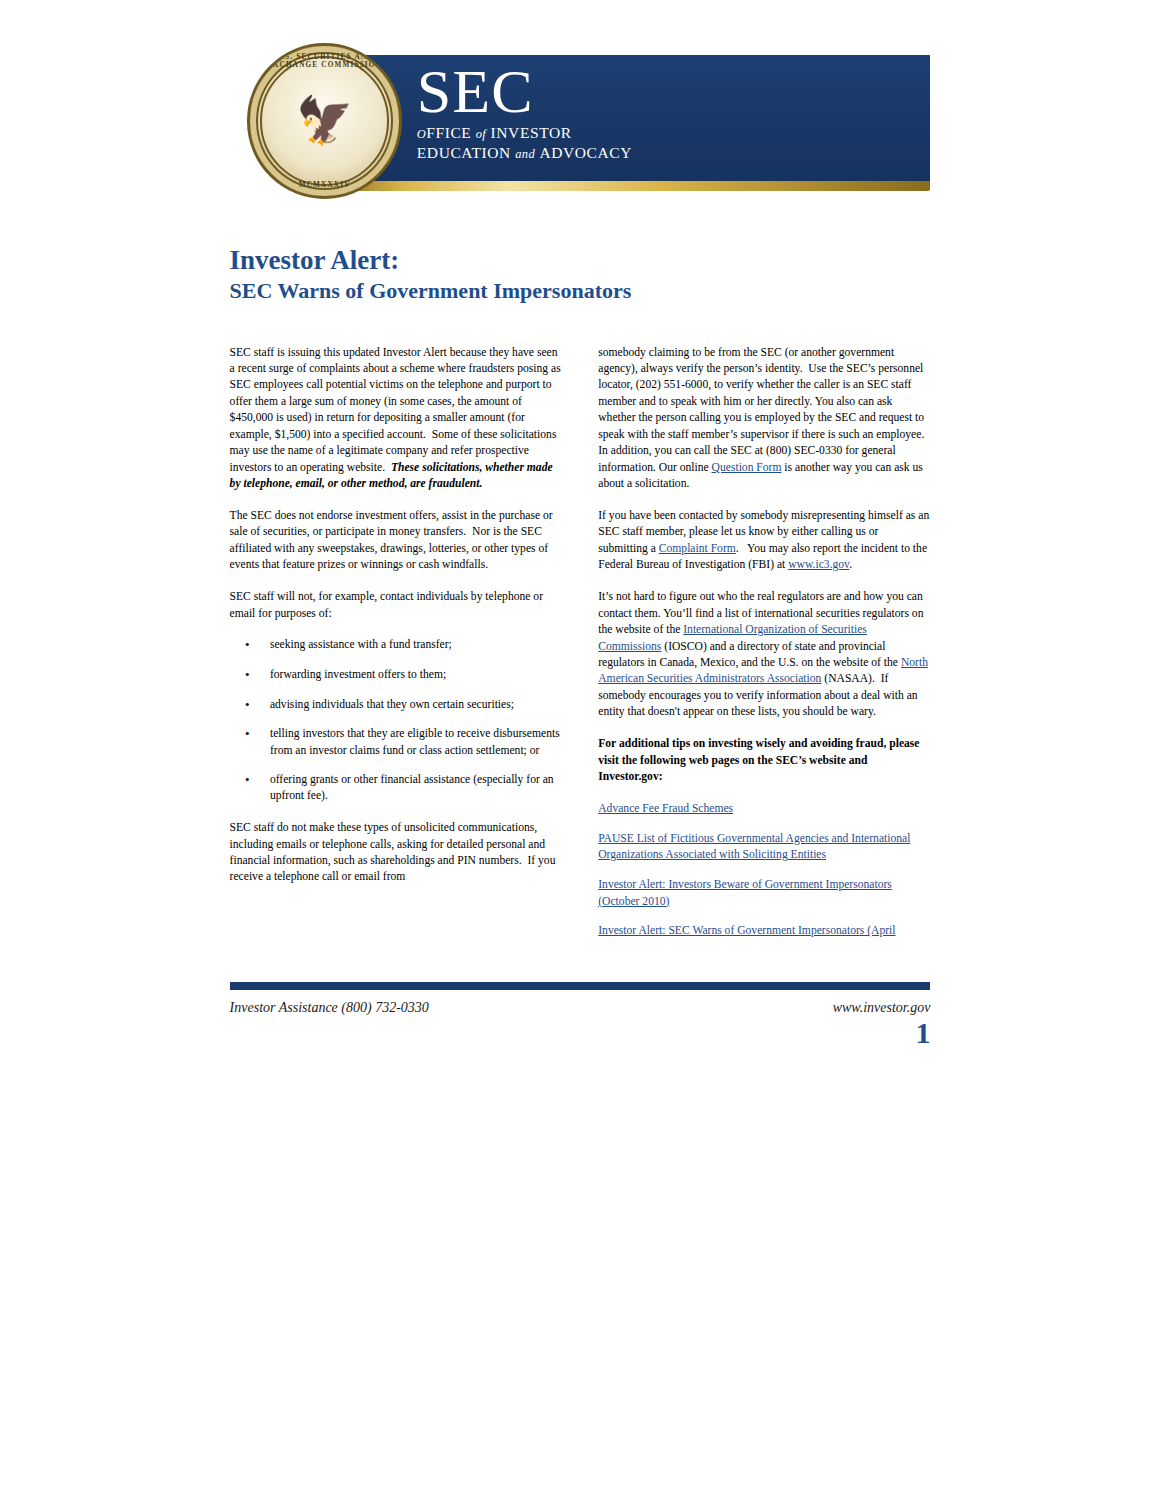SEC
OFFICE of INVESTOR
EDUCATION and ADVOCACY
U.S. SECURITIES AND EXCHANGE COMMISSION
🦅
MCMXXXIV
Investor Alert:
SEC Warns of Government Impersonators
SEC staff is issuing this updated Investor Alert because they have seen a recent surge of complaints about a scheme where fraudsters posing as SEC employees call potential victims on the telephone and purport to offer them a large sum of money (in some cases, the amount of $450,000 is used) in return for depositing a smaller amount (for example, $1,500) into a specified account. Some of these solicitations may use the name of a legitimate company and refer prospective investors to an operating website. These solicitations, whether made by telephone, email, or other method, are fraudulent.
The SEC does not endorse investment offers, assist in the purchase or sale of securities, or participate in money transfers. Nor is the SEC affiliated with any sweepstakes, drawings, lotteries, or other types of events that feature prizes or winnings or cash windfalls.
SEC staff will not, for example, contact individuals by telephone or email for purposes of:
seeking assistance with a fund transfer;
forwarding investment offers to them;
advising individuals that they own certain securities;
telling investors that they are eligible to receive disbursements from an investor claims fund or class action settlement; or
offering grants or other financial assistance (especially for an upfront fee).
SEC staff do not make these types of unsolicited communications, including emails or telephone calls, asking for detailed personal and financial information, such as shareholdings and PIN numbers. If you receive a telephone call or email from
somebody claiming to be from the SEC (or another government agency), always verify the person’s identity. Use the SEC’s personnel locator, (202) 551-6000, to verify whether the caller is an SEC staff member and to speak with him or her directly. You also can ask whether the person calling you is employed by the SEC and request to speak with the staff member’s supervisor if there is such an employee. In addition, you can call the SEC at (800) SEC-0330 for general information. Our online Question Form is another way you can ask us about a solicitation.
If you have been contacted by somebody misrepresenting himself as an SEC staff member, please let us know by either calling us or submitting a Complaint Form. You may also report the incident to the Federal Bureau of Investigation (FBI) at www.ic3.gov.
It’s not hard to figure out who the real regulators are and how you can contact them. You’ll find a list of international securities regulators on the website of the International Organization of Securities Commissions (IOSCO) and a directory of state and provincial regulators in Canada, Mexico, and the U.S. on the website of the North American Securities Administrators Association (NASAA). If somebody encourages you to verify information about a deal with an entity that doesn't appear on these lists, you should be wary.
For additional tips on investing wisely and avoiding fraud, please visit the following web pages on the SEC’s website and Investor.gov:
Advance Fee Fraud Schemes
PAUSE List of Fictitious Governmental Agencies and International Organizations Associated with Soliciting Entities
Investor Alert: Investors Beware of Government Impersonators (October 2010)
Investor Alert: SEC Warns of Government Impersonators (April
Investor Assistance (800) 732-0330
www.investor.gov
1